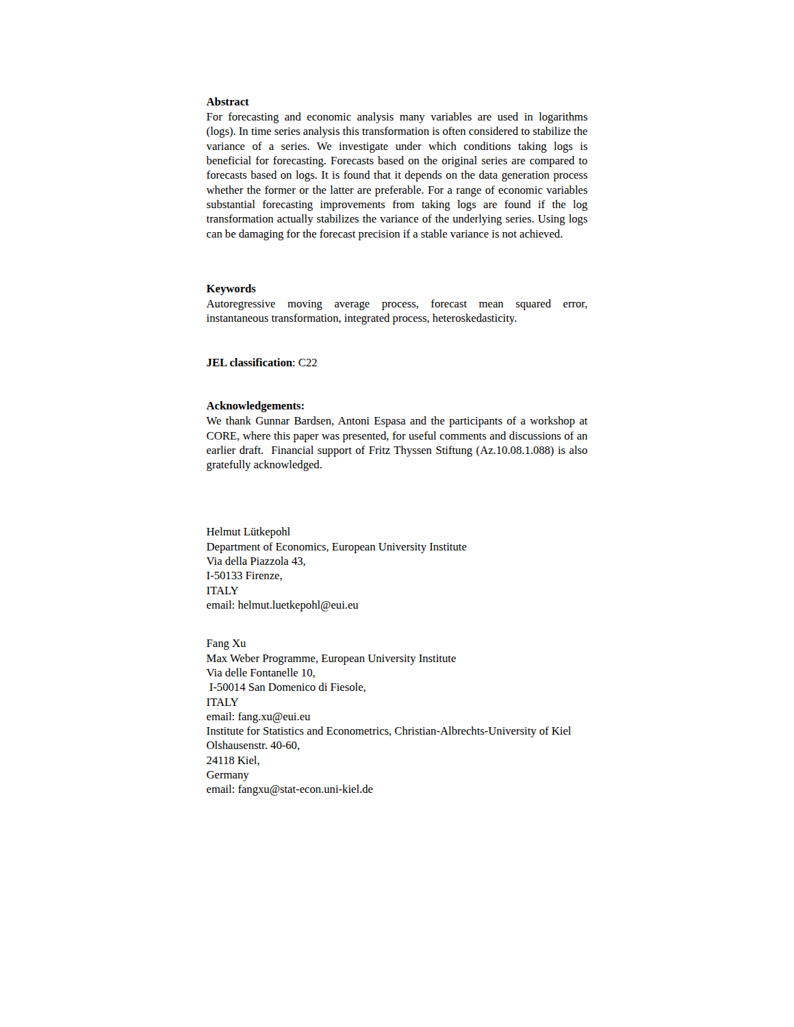Abstract
For forecasting and economic analysis many variables are used in logarithms (logs). In time series analysis this transformation is often considered to stabilize the variance of a series. We investigate under which conditions taking logs is beneficial for forecasting. Forecasts based on the original series are compared to forecasts based on logs. It is found that it depends on the data generation process whether the former or the latter are preferable. For a range of economic variables substantial forecasting improvements from taking logs are found if the log transformation actually stabilizes the variance of the underlying series. Using logs can be damaging for the forecast precision if a stable variance is not achieved.
Keywords
Autoregressive moving average process, forecast mean squared error, instantaneous transformation, integrated process, heteroskedasticity.
JEL classification: C22
Acknowledgements:
We thank Gunnar Bardsen, Antoni Espasa and the participants of a workshop at CORE, where this paper was presented, for useful comments and discussions of an earlier draft. Financial support of Fritz Thyssen Stiftung (Az.10.08.1.088) is also gratefully acknowledged.
Helmut Lütkepohl
Department of Economics, European University Institute
Via della Piazzola 43,
I-50133 Firenze,
ITALY
email: helmut.luetkepohl@eui.eu
Fang Xu
Max Weber Programme, European University Institute
Via delle Fontanelle 10,
I-50014 San Domenico di Fiesole,
ITALY
email: fang.xu@eui.eu
Institute for Statistics and Econometrics, Christian-Albrechts-University of Kiel
Olshausenstr. 40-60,
24118 Kiel,
Germany
email: fangxu@stat-econ.uni-kiel.de